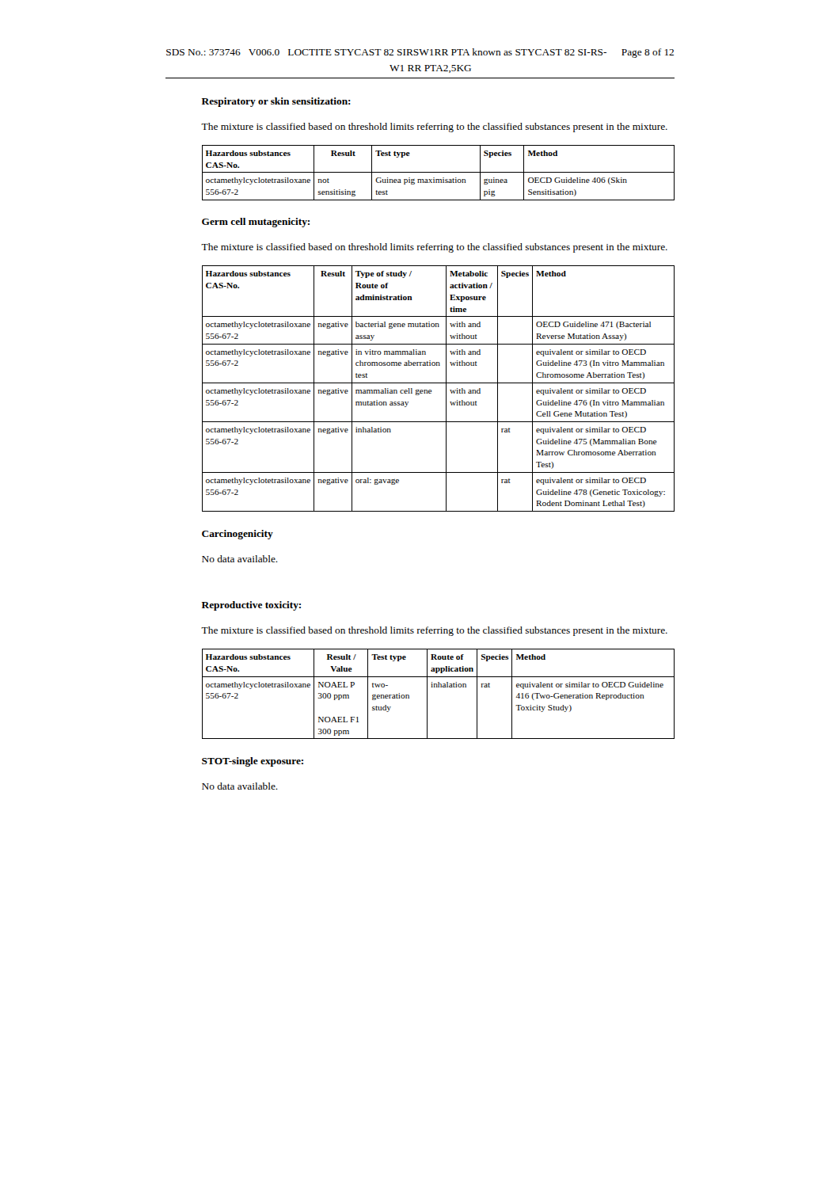SDS No.: 373746 V006.0 LOCTITE STYCAST 82 SIRSW1RR PTA known as STYCAST 82 SI-RS-
Page 8 of 12
W1 RR PTA2,5KG
Respiratory or skin sensitization:
The mixture is classified based on threshold limits referring to the classified substances present in the mixture.
| Hazardous substances CAS-No. | Result | Test type | Species | Method |
| --- | --- | --- | --- | --- |
| octamethylcyclotetrasiloxane 556-67-2 | not sensitising | Guinea pig maximisation test | guinea pig | OECD Guideline 406 (Skin Sensitisation) |
Germ cell mutagenicity:
The mixture is classified based on threshold limits referring to the classified substances present in the mixture.
| Hazardous substances CAS-No. | Result | Type of study / Route of administration | Metabolic activation / Exposure time | Species | Method |
| --- | --- | --- | --- | --- | --- |
| octamethylcyclotetrasiloxane 556-67-2 | negative | bacterial gene mutation assay | with and without | | OECD Guideline 471 (Bacterial Reverse Mutation Assay) |
| octamethylcyclotetrasiloxane 556-67-2 | negative | in vitro mammalian chromosome aberration test | with and without | | equivalent or similar to OECD Guideline 473 (In vitro Mammalian Chromosome Aberration Test) |
| octamethylcyclotetrasiloxane 556-67-2 | negative | mammalian cell gene mutation assay | with and without | | equivalent or similar to OECD Guideline 476 (In vitro Mammalian Cell Gene Mutation Test) |
| octamethylcyclotetrasiloxane 556-67-2 | negative | inhalation | | rat | equivalent or similar to OECD Guideline 475 (Mammalian Bone Marrow Chromosome Aberration Test) |
| octamethylcyclotetrasiloxane 556-67-2 | negative | oral: gavage | | rat | equivalent or similar to OECD Guideline 478 (Genetic Toxicology: Rodent Dominant Lethal Test) |
Carcinogenicity
No data available.
Reproductive toxicity:
The mixture is classified based on threshold limits referring to the classified substances present in the mixture.
| Hazardous substances CAS-No. | Result / Value | Test type | Route of application | Species | Method |
| --- | --- | --- | --- | --- | --- |
| octamethylcyclotetrasiloxane 556-67-2 | NOAEL P 300 ppm NOAEL F1 300 ppm | two-generation study | inhalation | rat | equivalent or similar to OECD Guideline 416 (Two-Generation Reproduction Toxicity Study) |
STOT-single exposure:
No data available.